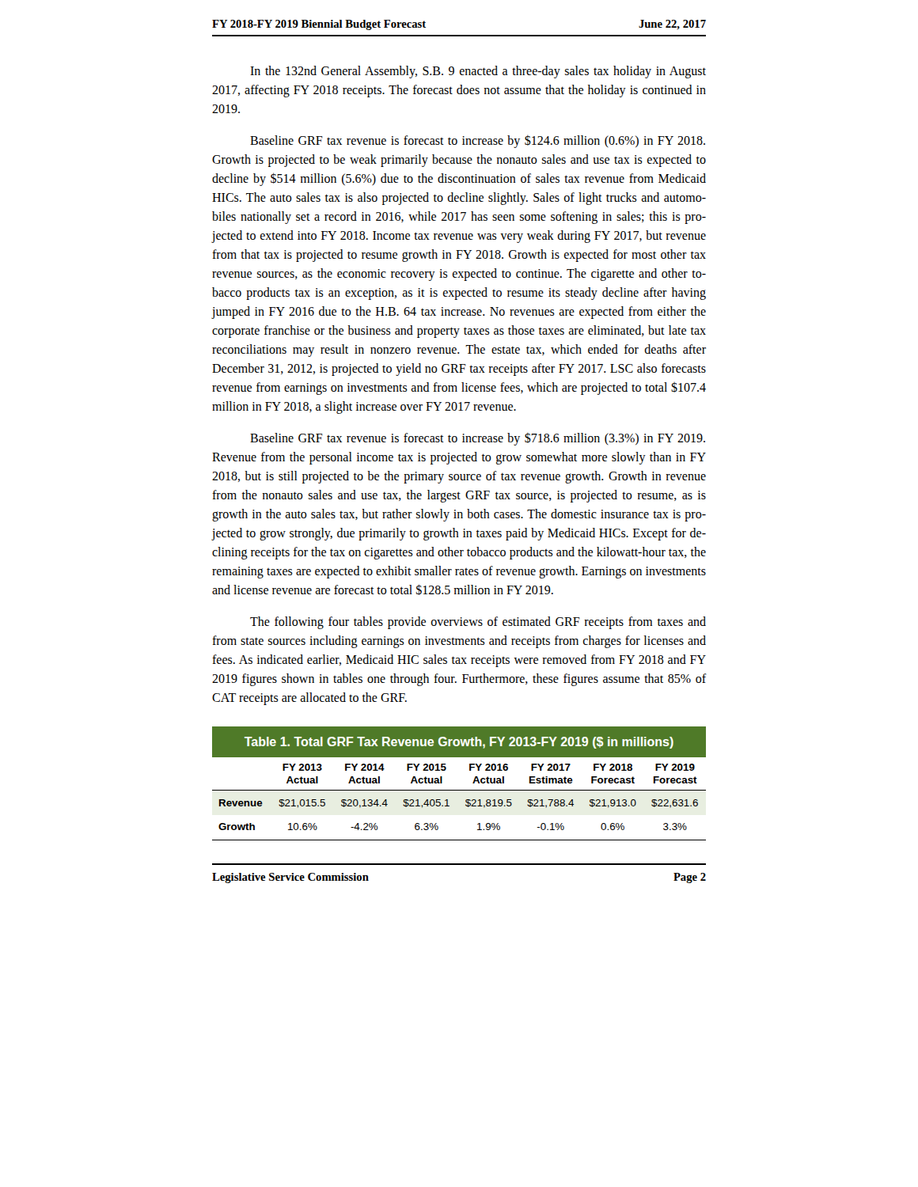FY 2018-FY 2019 Biennial Budget Forecast
June 22, 2017
In the 132nd General Assembly, S.B. 9 enacted a three-day sales tax holiday in August 2017, affecting FY 2018 receipts. The forecast does not assume that the holiday is continued in 2019.
Baseline GRF tax revenue is forecast to increase by $124.6 million (0.6%) in FY 2018. Growth is projected to be weak primarily because the nonauto sales and use tax is expected to decline by $514 million (5.6%) due to the discontinuation of sales tax revenue from Medicaid HICs. The auto sales tax is also projected to decline slightly. Sales of light trucks and automobiles nationally set a record in 2016, while 2017 has seen some softening in sales; this is projected to extend into FY 2018. Income tax revenue was very weak during FY 2017, but revenue from that tax is projected to resume growth in FY 2018. Growth is expected for most other tax revenue sources, as the economic recovery is expected to continue. The cigarette and other tobacco products tax is an exception, as it is expected to resume its steady decline after having jumped in FY 2016 due to the H.B. 64 tax increase. No revenues are expected from either the corporate franchise or the business and property taxes as those taxes are eliminated, but late tax reconciliations may result in nonzero revenue. The estate tax, which ended for deaths after December 31, 2012, is projected to yield no GRF tax receipts after FY 2017. LSC also forecasts revenue from earnings on investments and from license fees, which are projected to total $107.4 million in FY 2018, a slight increase over FY 2017 revenue.
Baseline GRF tax revenue is forecast to increase by $718.6 million (3.3%) in FY 2019. Revenue from the personal income tax is projected to grow somewhat more slowly than in FY 2018, but is still projected to be the primary source of tax revenue growth. Growth in revenue from the nonauto sales and use tax, the largest GRF tax source, is projected to resume, as is growth in the auto sales tax, but rather slowly in both cases. The domestic insurance tax is projected to grow strongly, due primarily to growth in taxes paid by Medicaid HICs. Except for declining receipts for the tax on cigarettes and other tobacco products and the kilowatt-hour tax, the remaining taxes are expected to exhibit smaller rates of revenue growth. Earnings on investments and license revenue are forecast to total $128.5 million in FY 2019.
The following four tables provide overviews of estimated GRF receipts from taxes and from state sources including earnings on investments and receipts from charges for licenses and fees. As indicated earlier, Medicaid HIC sales tax receipts were removed from FY 2018 and FY 2019 figures shown in tables one through four. Furthermore, these figures assume that 85% of CAT receipts are allocated to the GRF.
Table 1. Total GRF Tax Revenue Growth, FY 2013-FY 2019 ($ in millions)
| | FY 2013 Actual | FY 2014 Actual | FY 2015 Actual | FY 2016 Actual | FY 2017 Estimate | FY 2018 Forecast | FY 2019 Forecast |
| --- | --- | --- | --- | --- | --- | --- | --- |
| Revenue | $21,015.5 | $20,134.4 | $21,405.1 | $21,819.5 | $21,788.4 | $21,913.0 | $22,631.6 |
| Growth | 10.6% | -4.2% | 6.3% | 1.9% | -0.1% | 0.6% | 3.3% |
Legislative Service Commission
Page 2